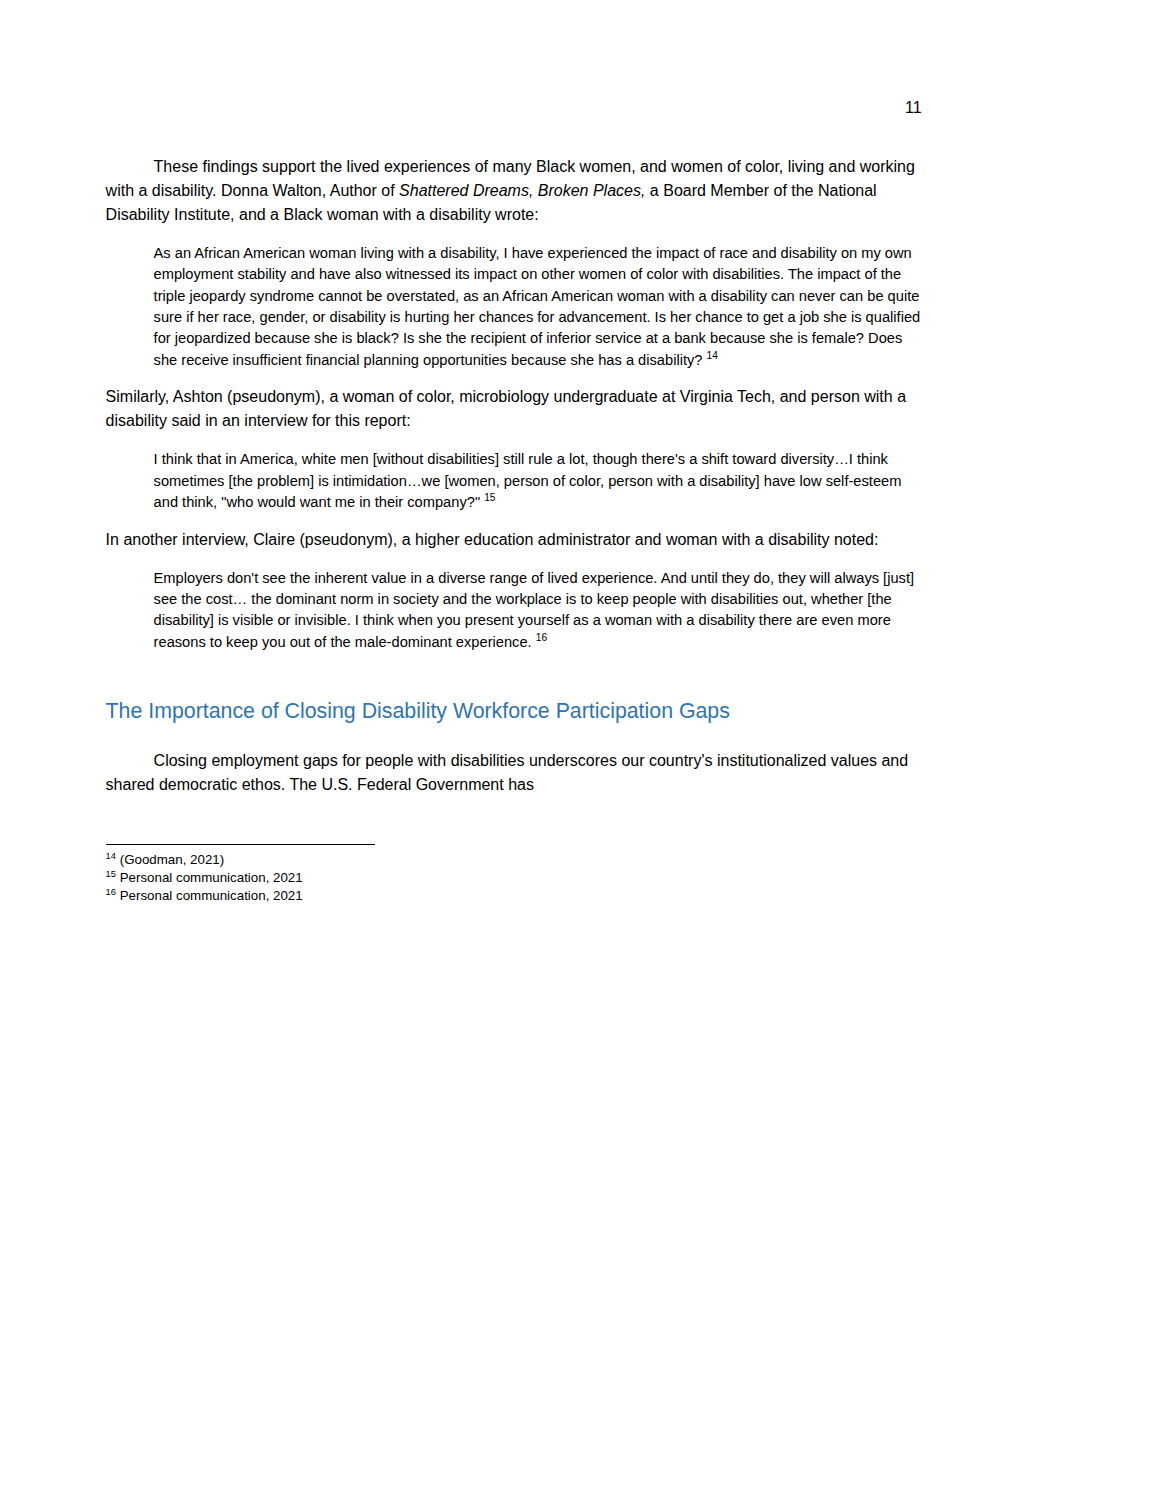11
These findings support the lived experiences of many Black women, and women of color, living and working with a disability. Donna Walton, Author of Shattered Dreams, Broken Places, a Board Member of the National Disability Institute, and a Black woman with a disability wrote:
As an African American woman living with a disability, I have experienced the impact of race and disability on my own employment stability and have also witnessed its impact on other women of color with disabilities. The impact of the triple jeopardy syndrome cannot be overstated, as an African American woman with a disability can never can be quite sure if her race, gender, or disability is hurting her chances for advancement. Is her chance to get a job she is qualified for jeopardized because she is black? Is she the recipient of inferior service at a bank because she is female? Does she receive insufficient financial planning opportunities because she has a disability? 14
Similarly, Ashton (pseudonym), a woman of color, microbiology undergraduate at Virginia Tech, and person with a disability said in an interview for this report:
I think that in America, white men [without disabilities] still rule a lot, though there's a shift toward diversity…I think sometimes [the problem] is intimidation…we [women, person of color, person with a disability] have low self-esteem and think, "who would want me in their company?" 15
In another interview, Claire (pseudonym), a higher education administrator and woman with a disability noted:
Employers don't see the inherent value in a diverse range of lived experience. And until they do, they will always [just] see the cost… the dominant norm in society and the workplace is to keep people with disabilities out, whether [the disability] is visible or invisible. I think when you present yourself as a woman with a disability there are even more reasons to keep you out of the male-dominant experience. 16
The Importance of Closing Disability Workforce Participation Gaps
Closing employment gaps for people with disabilities underscores our country's institutionalized values and shared democratic ethos. The U.S. Federal Government has
14 (Goodman, 2021)
15 Personal communication, 2021
16 Personal communication, 2021